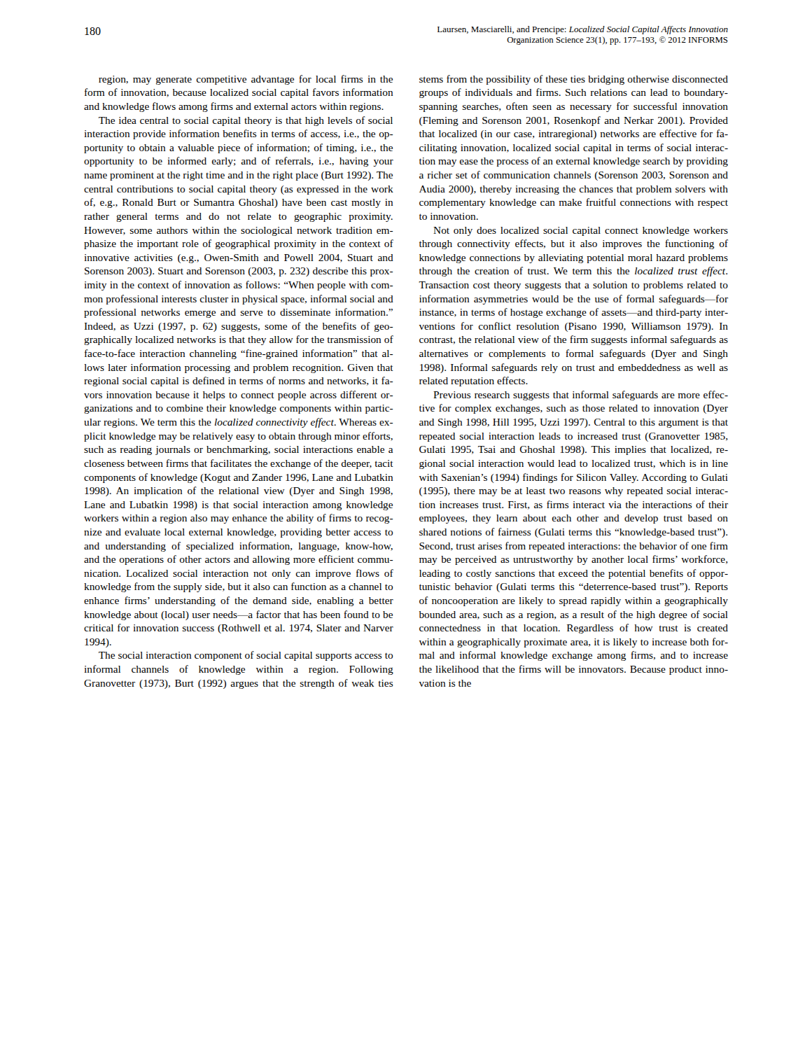180
Laursen, Masciarelli, and Prencipe: Localized Social Capital Affects Innovation
Organization Science 23(1), pp. 177–193, © 2012 INFORMS
region, may generate competitive advantage for local firms in the form of innovation, because localized social capital favors information and knowledge flows among firms and external actors within regions.
The idea central to social capital theory is that high levels of social interaction provide information benefits in terms of access, i.e., the opportunity to obtain a valuable piece of information; of timing, i.e., the opportunity to be informed early; and of referrals, i.e., having your name prominent at the right time and in the right place (Burt 1992). The central contributions to social capital theory (as expressed in the work of, e.g., Ronald Burt or Sumantra Ghoshal) have been cast mostly in rather general terms and do not relate to geographic proximity. However, some authors within the sociological network tradition emphasize the important role of geographical proximity in the context of innovative activities (e.g., Owen-Smith and Powell 2004, Stuart and Sorenson 2003). Stuart and Sorenson (2003, p. 232) describe this proximity in the context of innovation as follows: “When people with common professional interests cluster in physical space, informal social and professional networks emerge and serve to disseminate information.” Indeed, as Uzzi (1997, p. 62) suggests, some of the benefits of geographically localized networks is that they allow for the transmission of face-to-face interaction channeling “fine-grained information” that allows later information processing and problem recognition. Given that regional social capital is defined in terms of norms and networks, it favors innovation because it helps to connect people across different organizations and to combine their knowledge components within particular regions. We term this the localized connectivity effect. Whereas explicit knowledge may be relatively easy to obtain through minor efforts, such as reading journals or benchmarking, social interactions enable a closeness between firms that facilitates the exchange of the deeper, tacit components of knowledge (Kogut and Zander 1996, Lane and Lubatkin 1998). An implication of the relational view (Dyer and Singh 1998, Lane and Lubatkin 1998) is that social interaction among knowledge workers within a region also may enhance the ability of firms to recognize and evaluate local external knowledge, providing better access to and understanding of specialized information, language, know-how, and the operations of other actors and allowing more efficient communication. Localized social interaction not only can improve flows of knowledge from the supply side, but it also can function as a channel to enhance firms’ understanding of the demand side, enabling a better knowledge about (local) user needs—a factor that has been found to be critical for innovation success (Rothwell et al. 1974, Slater and Narver 1994).
The social interaction component of social capital supports access to informal channels of knowledge within a region. Following Granovetter (1973), Burt (1992) argues that the strength of weak ties stems from the possibility of these ties bridging otherwise disconnected groups of individuals and firms. Such relations can lead to boundary-spanning searches, often seen as necessary for successful innovation (Fleming and Sorenson 2001, Rosenkopf and Nerkar 2001). Provided that localized (in our case, intraregional) networks are effective for facilitating innovation, localized social capital in terms of social interaction may ease the process of an external knowledge search by providing a richer set of communication channels (Sorenson 2003, Sorenson and Audia 2000), thereby increasing the chances that problem solvers with complementary knowledge can make fruitful connections with respect to innovation.
Not only does localized social capital connect knowledge workers through connectivity effects, but it also improves the functioning of knowledge connections by alleviating potential moral hazard problems through the creation of trust. We term this the localized trust effect. Transaction cost theory suggests that a solution to problems related to information asymmetries would be the use of formal safeguards—for instance, in terms of hostage exchange of assets—and third-party interventions for conflict resolution (Pisano 1990, Williamson 1979). In contrast, the relational view of the firm suggests informal safeguards as alternatives or complements to formal safeguards (Dyer and Singh 1998). Informal safeguards rely on trust and embeddedness as well as related reputation effects.
Previous research suggests that informal safeguards are more effective for complex exchanges, such as those related to innovation (Dyer and Singh 1998, Hill 1995, Uzzi 1997). Central to this argument is that repeated social interaction leads to increased trust (Granovetter 1985, Gulati 1995, Tsai and Ghoshal 1998). This implies that localized, regional social interaction would lead to localized trust, which is in line with Saxenian’s (1994) findings for Silicon Valley. According to Gulati (1995), there may be at least two reasons why repeated social interaction increases trust. First, as firms interact via the interactions of their employees, they learn about each other and develop trust based on shared notions of fairness (Gulati terms this “knowledge-based trust”). Second, trust arises from repeated interactions: the behavior of one firm may be perceived as untrustworthy by another local firms’ workforce, leading to costly sanctions that exceed the potential benefits of opportunistic behavior (Gulati terms this “deterrence-based trust”). Reports of noncooperation are likely to spread rapidly within a geographically bounded area, such as a region, as a result of the high degree of social connectedness in that location. Regardless of how trust is created within a geographically proximate area, it is likely to increase both formal and informal knowledge exchange among firms, and to increase the likelihood that the firms will be innovators. Because product innovation is the